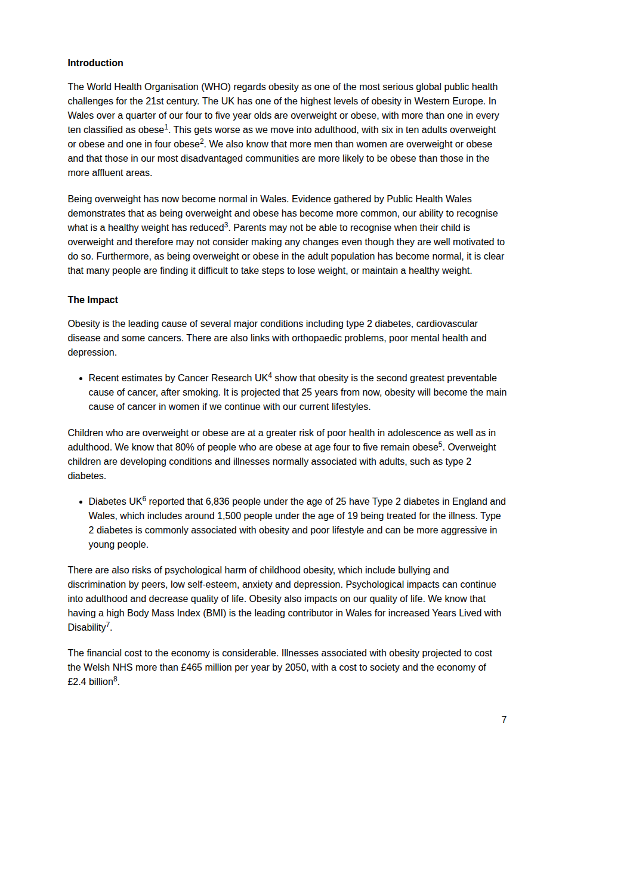Introduction
The World Health Organisation (WHO) regards obesity as one of the most serious global public health challenges for the 21st century. The UK has one of the highest levels of obesity in Western Europe. In Wales over a quarter of our four to five year olds are overweight or obese, with more than one in every ten classified as obese1. This gets worse as we move into adulthood, with six in ten adults overweight or obese and one in four obese2. We also know that more men than women are overweight or obese and that those in our most disadvantaged communities are more likely to be obese than those in the more affluent areas.
Being overweight has now become normal in Wales. Evidence gathered by Public Health Wales demonstrates that as being overweight and obese has become more common, our ability to recognise what is a healthy weight has reduced3. Parents may not be able to recognise when their child is overweight and therefore may not consider making any changes even though they are well motivated to do so. Furthermore, as being overweight or obese in the adult population has become normal, it is clear that many people are finding it difficult to take steps to lose weight, or maintain a healthy weight.
The Impact
Obesity is the leading cause of several major conditions including type 2 diabetes, cardiovascular disease and some cancers. There are also links with orthopaedic problems, poor mental health and depression.
Recent estimates by Cancer Research UK4 show that obesity is the second greatest preventable cause of cancer, after smoking. It is projected that 25 years from now, obesity will become the main cause of cancer in women if we continue with our current lifestyles.
Children who are overweight or obese are at a greater risk of poor health in adolescence as well as in adulthood. We know that 80% of people who are obese at age four to five remain obese5. Overweight children are developing conditions and illnesses normally associated with adults, such as type 2 diabetes.
Diabetes UK6 reported that 6,836 people under the age of 25 have Type 2 diabetes in England and Wales, which includes around 1,500 people under the age of 19 being treated for the illness. Type 2 diabetes is commonly associated with obesity and poor lifestyle and can be more aggressive in young people.
There are also risks of psychological harm of childhood obesity, which include bullying and discrimination by peers, low self-esteem, anxiety and depression. Psychological impacts can continue into adulthood and decrease quality of life. Obesity also impacts on our quality of life. We know that having a high Body Mass Index (BMI) is the leading contributor in Wales for increased Years Lived with Disability7.
The financial cost to the economy is considerable. Illnesses associated with obesity projected to cost the Welsh NHS more than £465 million per year by 2050, with a cost to society and the economy of £2.4 billion8.
7